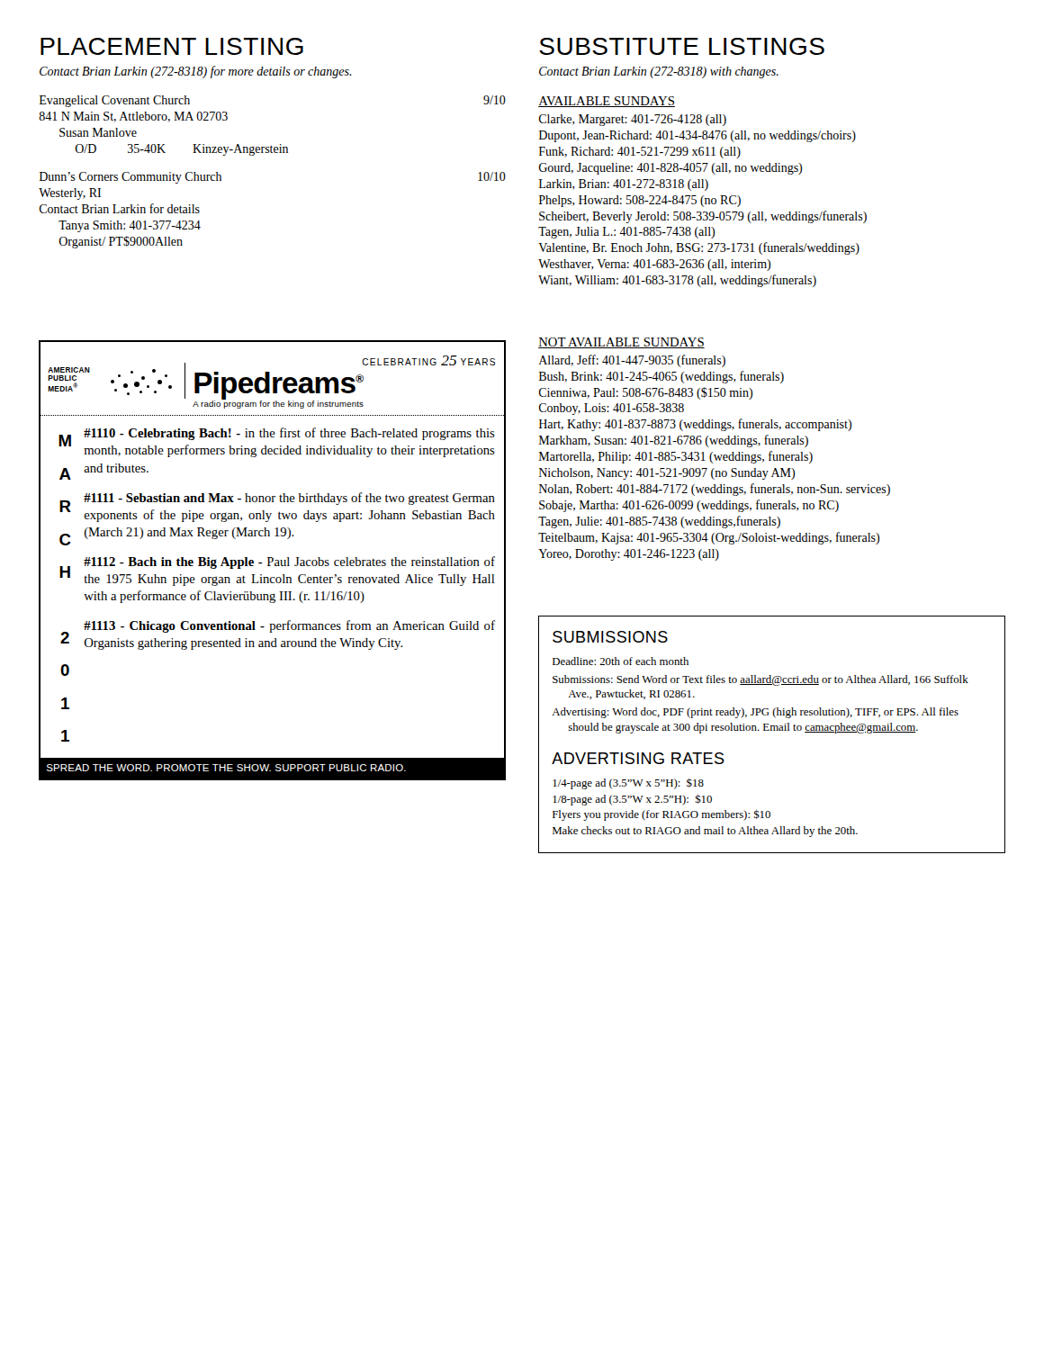PLACEMENT LISTING
Contact Brian Larkin (272-8318) for more details or changes.
Evangelical Covenant Church 9/10
841 N Main St, Attleboro, MA 02703
Susan Manlove
O/D 35-40K Kinzey-Angerstein
Dunn’s Corners Community Church 10/10
Westerly, RI
Contact Brian Larkin for details
Tanya Smith: 401-377-4234
Organist/ PT $9000 Allen
AMERICAN
PUBLIC MEDIA®
CELEBRATING 25 YEARS
Pipedreams®
A radio program for the king of instruments
M
A
R
C
H
2
0
1
1
#1110 - Celebrating Bach! - in the first of three Bach-related programs this month, notable performers bring decided individuality to their interpretations and tributes.
#1111 - Sebastian and Max - honor the birthdays of the two greatest German exponents of the pipe organ, only two days apart: Johann Sebastian Bach (March 21) and Max Reger (March 19).
#1112 - Bach in the Big Apple - Paul Jacobs celebrates the reinstallation of the 1975 Kuhn pipe organ at Lincoln Center’s renovated Alice Tully Hall with a performance of Clavierübung III. (r. 11/16/10)
#1113 - Chicago Conventional - performances from an American Guild of Organists gathering presented in and around the Windy City.
SPREAD THE WORD. PROMOTE THE SHOW. SUPPORT PUBLIC RADIO.
SUBSTITUTE LISTINGS
Contact Brian Larkin (272-8318) with changes.
AVAILABLE SUNDAYS
Clarke, Margaret: 401-726-4128 (all)
Dupont, Jean-Richard: 401-434-8476 (all, no weddings/choirs)
Funk, Richard: 401-521-7299 x611 (all)
Gourd, Jacqueline: 401-828-4057 (all, no weddings)
Larkin, Brian: 401-272-8318 (all)
Phelps, Howard: 508-224-8475 (no RC)
Scheibert, Beverly Jerold: 508-339-0579 (all, weddings/funerals)
Tagen, Julia L.: 401-885-7438 (all)
Valentine, Br. Enoch John, BSG: 273-1731 (funerals/weddings)
Westhaver, Verna: 401-683-2636 (all, interim)
Wiant, William: 401-683-3178 (all, weddings/funerals)
NOT AVAILABLE SUNDAYS
Allard, Jeff: 401-447-9035 (funerals)
Bush, Brink: 401-245-4065 (weddings, funerals)
Cienniwa, Paul: 508-676-8483 ($150 min)
Conboy, Lois: 401-658-3838
Hart, Kathy: 401-837-8873 (weddings, funerals, accompanist)
Markham, Susan: 401-821-6786 (weddings, funerals)
Martorella, Philip: 401-885-3431 (weddings, funerals)
Nicholson, Nancy: 401-521-9097 (no Sunday AM)
Nolan, Robert: 401-884-7172 (weddings, funerals, non-Sun. services)
Sobaje, Martha: 401-626-0099 (weddings, funerals, no RC)
Tagen, Julie: 401-885-7438 (weddings,funerals)
Teitelbaum, Kajsa: 401-965-3304 (Org./Soloist-weddings, funerals)
Yoreo, Dorothy: 401-246-1223 (all)
SUBMISSIONS
Deadline: 20th of each month
Submissions: Send Word or Text files to aallard@ccri.edu or to Althea Allard, 166 Suffolk Ave., Pawtucket, RI 02861.
Advertising: Word doc, PDF (print ready), JPG (high resolution), TIFF, or EPS. All files should be grayscale at 300 dpi resolution. Email to camacphee@gmail.com.
ADVERTISING RATES
1/4-page ad (3.5”W x 5”H): $18
1/8-page ad (3.5”W x 2.5”H): $10
Flyers you provide (for RIAGO members): $10
Make checks out to RIAGO and mail to Althea Allard by the 20th.